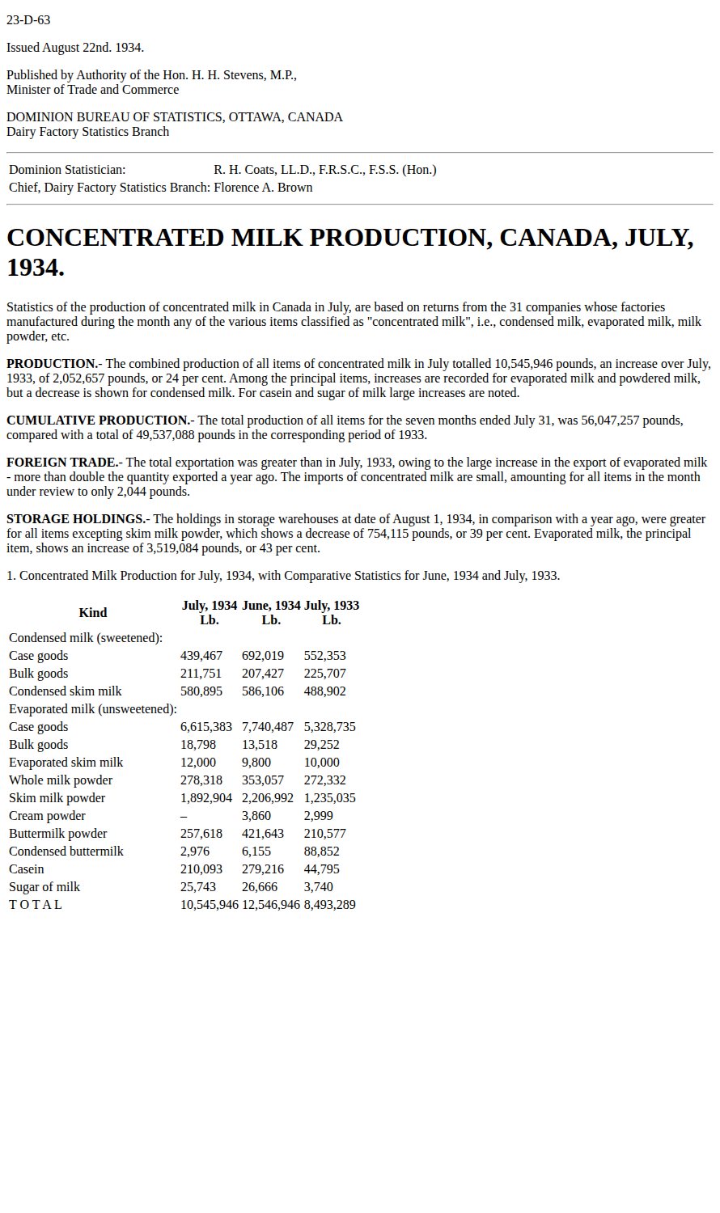23-D-63
Issued August 22nd. 1934.
Published by Authority of the Hon. H. H. Stevens, M.P.,
Minister of Trade and Commerce
DOMINION BUREAU OF STATISTICS, OTTAWA, CANADA
Dairy Factory Statistics Branch
| Dominion Statistician: | R. H. Coats, LL.D., F.R.S.C., F.S.S. (Hon.) |
| Chief, Dairy Factory Statistics Branch: | Florence A. Brown |
CONCENTRATED MILK PRODUCTION, CANADA, JULY, 1934.
Statistics of the production of concentrated milk in Canada in July, are based on returns from the 31 companies whose factories manufactured during the month any of the various items classified as "concentrated milk", i.e., condensed milk, evaporated milk, milk powder, etc.
PRODUCTION.- The combined production of all items of concentrated milk in July totalled 10,545,946 pounds, an increase over July, 1933, of 2,052,657 pounds, or 24 per cent. Among the principal items, increases are recorded for evaporated milk and powdered milk, but a decrease is shown for condensed milk. For casein and sugar of milk large increases are noted.
CUMULATIVE PRODUCTION.- The total production of all items for the seven months ended July 31, was 56,047,257 pounds, compared with a total of 49,537,088 pounds in the corresponding period of 1933.
FOREIGN TRADE.- The total exportation was greater than in July, 1933, owing to the large increase in the export of evaporated milk - more than double the quantity exported a year ago. The imports of concentrated milk are small, amounting for all items in the month under review to only 2,044 pounds.
STORAGE HOLDINGS.- The holdings in storage warehouses at date of August 1, 1934, in comparison with a year ago, were greater for all items excepting skim milk powder, which shows a decrease of 754,115 pounds, or 39 per cent. Evaporated milk, the principal item, shows an increase of 3,519,084 pounds, or 43 per cent.
1. Concentrated Milk Production for July, 1934, with Comparative Statistics for June, 1934 and July, 1933.
| Kind | July, 1934 Lb. | June, 1934 Lb. | July, 1933 Lb. |
| --- | --- | --- | --- |
| Condensed milk (sweetened): | | | |
| Case goods | 439,467 | 692,019 | 552,353 |
| Bulk goods | 211,751 | 207,427 | 225,707 |
| Condensed skim milk | 580,895 | 586,106 | 488,902 |
| Evaporated milk (unsweetened): | | | |
| Case goods | 6,615,383 | 7,740,487 | 5,328,735 |
| Bulk goods | 18,798 | 13,518 | 29,252 |
| Evaporated skim milk | 12,000 | 9,800 | 10,000 |
| Whole milk powder | 278,318 | 353,057 | 272,332 |
| Skim milk powder | 1,892,904 | 2,206,992 | 1,235,035 |
| Cream powder | – | 3,860 | 2,999 |
| Buttermilk powder | 257,618 | 421,643 | 210,577 |
| Condensed buttermilk | 2,976 | 6,155 | 88,852 |
| Casein | 210,093 | 279,216 | 44,795 |
| Sugar of milk | 25,743 | 26,666 | 3,740 |
| T O T A L | 10,545,946 | 12,546,946 | 8,493,289 |